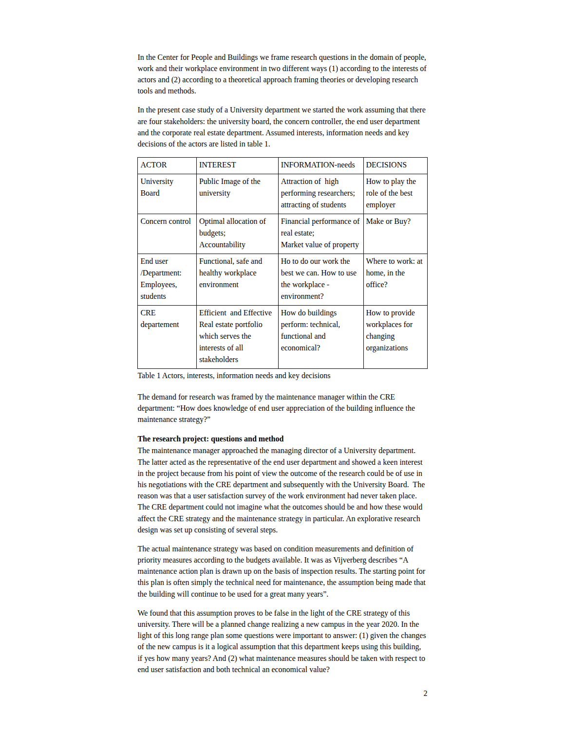In the Center for People and Buildings we frame research questions in the domain of people, work and their workplace environment in two different ways (1) according to the interests of actors and (2) according to a theoretical approach framing theories or developing research tools and methods.
In the present case study of a University department we started the work assuming that there are four stakeholders: the university board, the concern controller, the end user department and the corporate real estate department. Assumed interests, information needs and key decisions of the actors are listed in table 1.
Table 1 Actors, interests, information needs and key decisions
| ACTOR | INTEREST | INFORMATION-needs | DECISIONS |
| University Board | Public Image of the university | Attraction of high performing researchers; attracting of students | How to play the role of the best employer |
| Concern control | Optimal allocation of budgets; Accountability | Financial performance of real estate; Market value of property | Make or Buy? |
| End user /Department: Employees, students | Functional, safe and healthy workplace environment | Ho to do our work the best we can. How to use the workplace -environment? | Where to work: at home, in the office? |
| CRE departement | Efficient and Effective Real estate portfolio which serves the interests of all stakeholders | How do buildings perform: technical, functional and economical? | How to provide workplaces for changing organizations |
The demand for research was framed by the maintenance manager within the CRE department: “How does knowledge of end user appreciation of the building influence the maintenance strategy?”
The research project: questions and method
The maintenance manager approached the managing director of a University department. The latter acted as the representative of the end user department and showed a keen interest in the project because from his point of view the outcome of the research could be of use in his negotiations with the CRE department and subsequently with the University Board. The reason was that a user satisfaction survey of the work environment had never taken place. The CRE department could not imagine what the outcomes should be and how these would affect the CRE strategy and the maintenance strategy in particular. An explorative research design was set up consisting of several steps.
The actual maintenance strategy was based on condition measurements and definition of priority measures according to the budgets available. It was as Vijverberg describes “A maintenance action plan is drawn up on the basis of inspection results. The starting point for this plan is often simply the technical need for maintenance, the assumption being made that the building will continue to be used for a great many years”.
We found that this assumption proves to be false in the light of the CRE strategy of this university. There will be a planned change realizing a new campus in the year 2020. In the light of this long range plan some questions were important to answer: (1) given the changes of the new campus is it a logical assumption that this department keeps using this building, if yes how many years? And (2) what maintenance measures should be taken with respect to end user satisfaction and both technical an economical value?
2